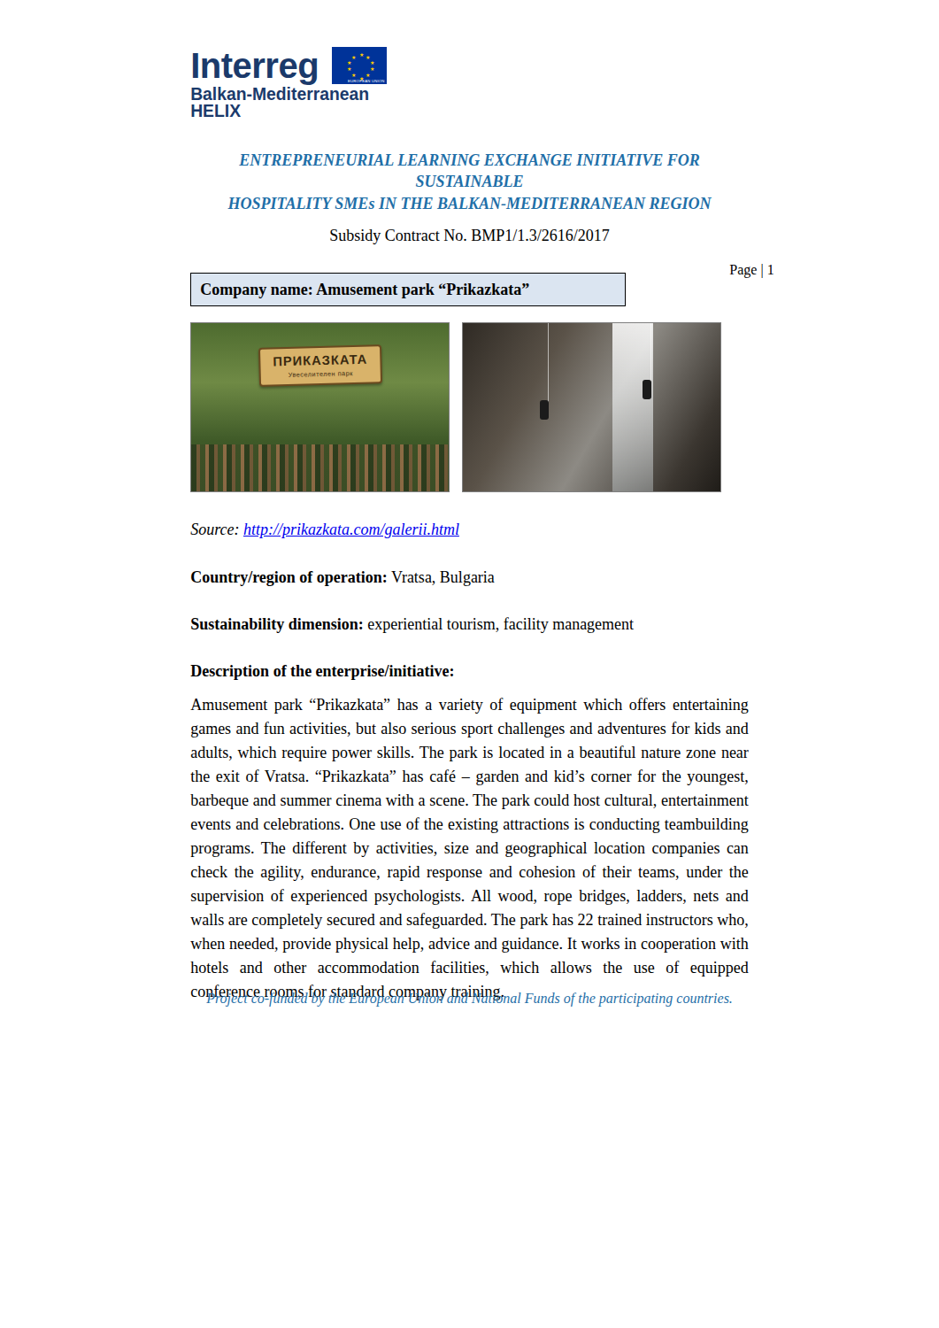Interreg ★ ★ ★ ★ ★ ★ ★ ★ ★ ★ EUROPEAN UNION
Balkan-Mediterranean
HELIX
ENTREPRENEURIAL LEARNING EXCHANGE INITIATIVE FOR SUSTAINABLE
HOSPITALITY SMEs IN THE BALKAN-MEDITERRANEAN REGION
Subsidy Contract No. BMP1/1.3/2616/2017
Company name: Amusement park “Prikazkata”
Page | 1
ПРИКАЗКАТА
Увеселителен парк
Source: http://prikazkata.com/galerii.html
Country/region of operation: Vratsa, Bulgaria
Sustainability dimension: experiential tourism, facility management
Description of the enterprise/initiative:
Amusement park “Prikazkata” has a variety of equipment which offers entertaining games and fun activities, but also serious sport challenges and adventures for kids and adults, which require power skills. The park is located in a beautiful nature zone near the exit of Vratsa. “Prikazkata” has café – garden and kid’s corner for the youngest, barbeque and summer cinema with a scene. The park could host cultural, entertainment events and celebrations. One use of the existing attractions is conducting teambuilding programs. The different by activities, size and geographical location companies can check the agility, endurance, rapid response and cohesion of their teams, under the supervision of experienced psychologists. All wood, rope bridges, ladders, nets and walls are completely secured and safeguarded. The park has 22 trained instructors who, when needed, provide physical help, advice and guidance. It works in cooperation with hotels and other accommodation facilities, which allows the use of equipped conference rooms for standard company training.
Project co-funded by the European Union and National Funds of the participating countries.